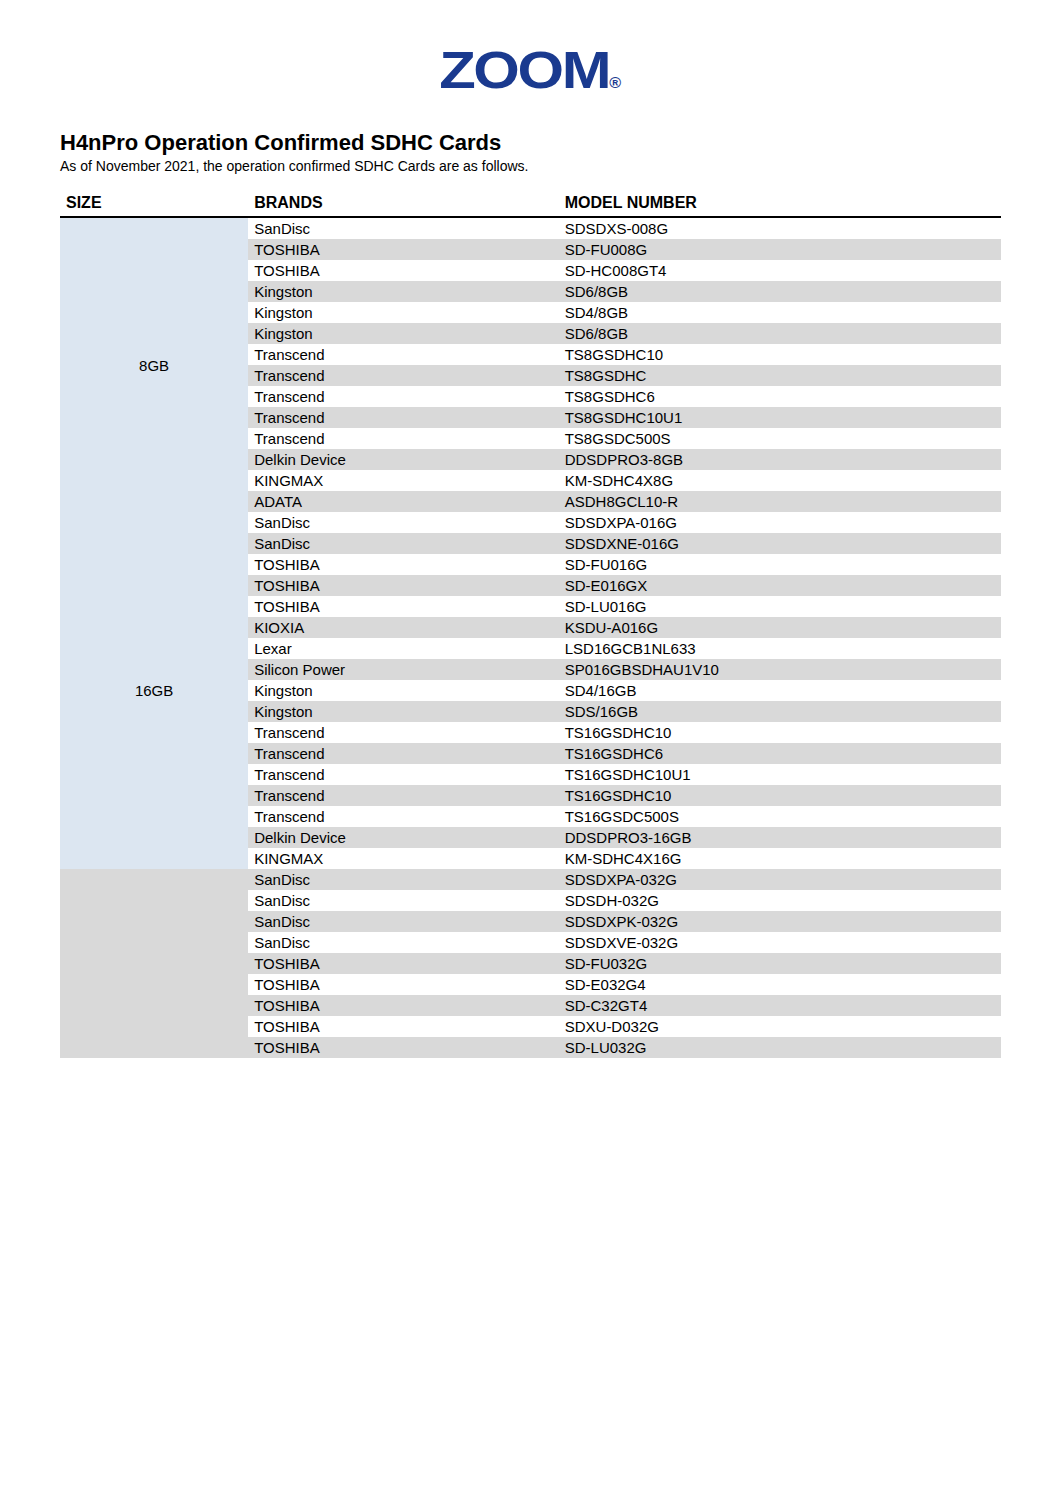ZOOM®
H4nPro Operation Confirmed SDHC Cards
As of November 2021, the operation confirmed SDHC Cards are as follows.
| SIZE | BRANDS | MODEL NUMBER |
| --- | --- | --- |
| 8GB | SanDisc | SDSDXS-008G |
| TOSHIBA | SD-FU008G |
| TOSHIBA | SD-HC008GT4 |
| Kingston | SD6/8GB |
| Kingston | SD4/8GB |
| Kingston | SD6/8GB |
| Transcend | TS8GSDHC10 |
| Transcend | TS8GSDHC |
| Transcend | TS8GSDHC6 |
| Transcend | TS8GSDHC10U1 |
| Transcend | TS8GSDC500S |
| Delkin Device | DDSDPRO3-8GB |
| KINGMAX | KM-SDHC4X8G |
| ADATA | ASDH8GCL10-R |
| 16GB | SanDisc | SDSDXPA-016G |
| SanDisc | SDSDXNE-016G |
| TOSHIBA | SD-FU016G |
| TOSHIBA | SD-E016GX |
| TOSHIBA | SD-LU016G |
| KIOXIA | KSDU-A016G |
| Lexar | LSD16GCB1NL633 |
| Silicon Power | SP016GBSDHAU1V10 |
| Kingston | SD4/16GB |
| Kingston | SDS/16GB |
| Transcend | TS16GSDHC10 |
| Transcend | TS16GSDHC6 |
| Transcend | TS16GSDHC10U1 |
| Transcend | TS16GSDHC10 |
| Transcend | TS16GSDC500S |
| Delkin Device | DDSDPRO3-16GB |
| KINGMAX | KM-SDHC4X16G |
| | SanDisc | SDSDXPA-032G |
| SanDisc | SDSDH-032G |
| SanDisc | SDSDXPK-032G |
| SanDisc | SDSDXVE-032G |
| TOSHIBA | SD-FU032G |
| TOSHIBA | SD-E032G4 |
| TOSHIBA | SD-C32GT4 |
| TOSHIBA | SDXU-D032G |
| TOSHIBA | SD-LU032G |